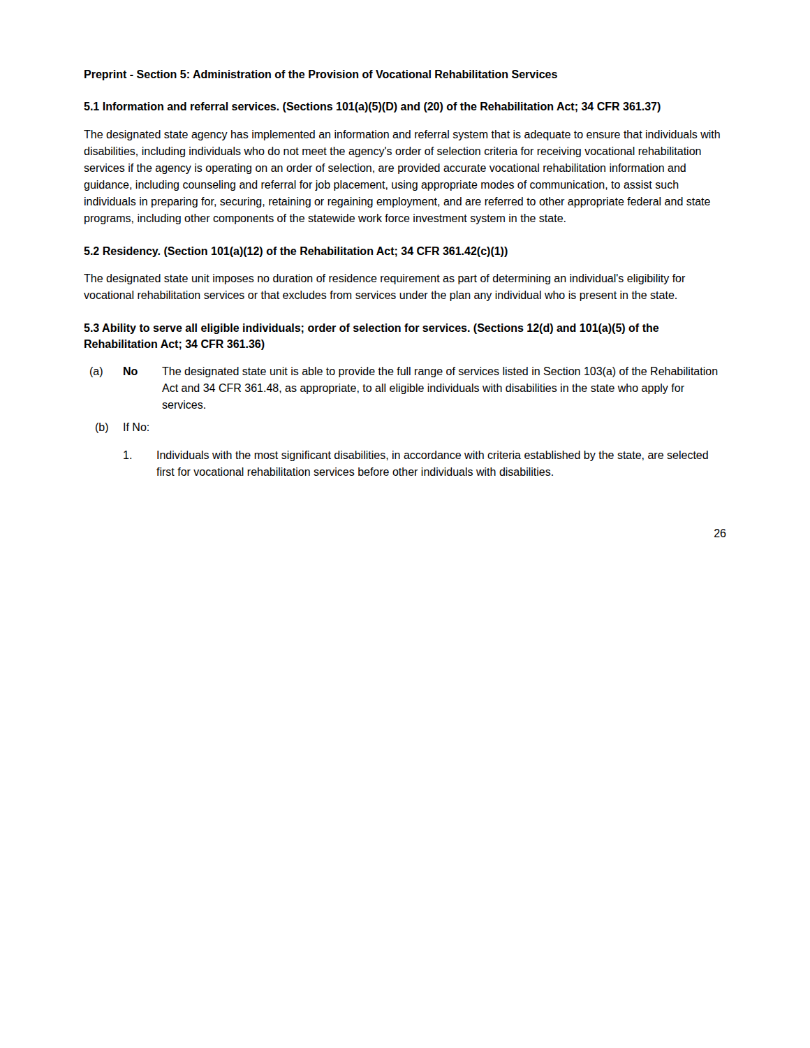Preprint - Section 5: Administration of the Provision of Vocational Rehabilitation Services
5.1 Information and referral services. (Sections 101(a)(5)(D) and (20) of the Rehabilitation Act; 34 CFR 361.37)
The designated state agency has implemented an information and referral system that is adequate to ensure that individuals with disabilities, including individuals who do not meet the agency's order of selection criteria for receiving vocational rehabilitation services if the agency is operating on an order of selection, are provided accurate vocational rehabilitation information and guidance, including counseling and referral for job placement, using appropriate modes of communication, to assist such individuals in preparing for, securing, retaining or regaining employment, and are referred to other appropriate federal and state programs, including other components of the statewide work force investment system in the state.
5.2 Residency. (Section 101(a)(12) of the Rehabilitation Act; 34 CFR 361.42(c)(1))
The designated state unit imposes no duration of residence requirement as part of determining an individual's eligibility for vocational rehabilitation services or that excludes from services under the plan any individual who is present in the state.
5.3 Ability to serve all eligible individuals; order of selection for services. (Sections 12(d) and 101(a)(5) of the Rehabilitation Act; 34 CFR 361.36)
(a) No The designated state unit is able to provide the full range of services listed in Section 103(a) of the Rehabilitation Act and 34 CFR 361.48, as appropriate, to all eligible individuals with disabilities in the state who apply for services.
(b) If No:
1. Individuals with the most significant disabilities, in accordance with criteria established by the state, are selected first for vocational rehabilitation services before other individuals with disabilities.
26